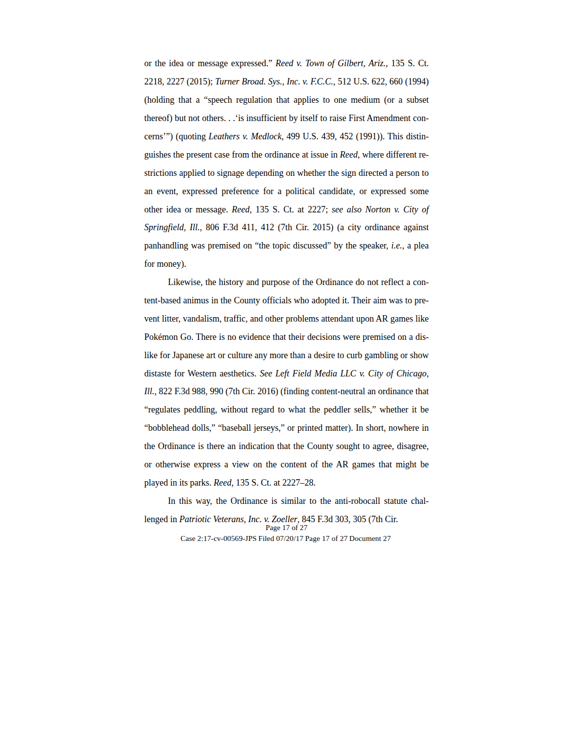or the idea or message expressed.” Reed v. Town of Gilbert, Ariz., 135 S. Ct. 2218, 2227 (2015); Turner Broad. Sys., Inc. v. F.C.C., 512 U.S. 622, 660 (1994) (holding that a “speech regulation that applies to one medium (or a subset thereof) but not others. . .‘is insufficient by itself to raise First Amendment concerns’”) (quoting Leathers v. Medlock, 499 U.S. 439, 452 (1991)). This distinguishes the present case from the ordinance at issue in Reed, where different restrictions applied to signage depending on whether the sign directed a person to an event, expressed preference for a political candidate, or expressed some other idea or message. Reed, 135 S. Ct. at 2227; see also Norton v. City of Springfield, Ill., 806 F.3d 411, 412 (7th Cir. 2015) (a city ordinance against panhandling was premised on “the topic discussed” by the speaker, i.e., a plea for money).
Likewise, the history and purpose of the Ordinance do not reflect a content-based animus in the County officials who adopted it. Their aim was to prevent litter, vandalism, traffic, and other problems attendant upon AR games like Pokémon Go. There is no evidence that their decisions were premised on a dislike for Japanese art or culture any more than a desire to curb gambling or show distaste for Western aesthetics. See Left Field Media LLC v. City of Chicago, Ill., 822 F.3d 988, 990 (7th Cir. 2016) (finding content-neutral an ordinance that “regulates peddling, without regard to what the peddler sells,” whether it be “bobblehead dolls,” “baseball jerseys,” or printed matter). In short, nowhere in the Ordinance is there an indication that the County sought to agree, disagree, or otherwise express a view on the content of the AR games that might be played in its parks. Reed, 135 S. Ct. at 2227–28.
In this way, the Ordinance is similar to the anti-robocall statute challenged in Patriotic Veterans, Inc. v. Zoeller, 845 F.3d 303, 305 (7th Cir.
Page 17 of 27
Case 2:17-cv-00569-JPS Filed 07/20/17 Page 17 of 27 Document 27